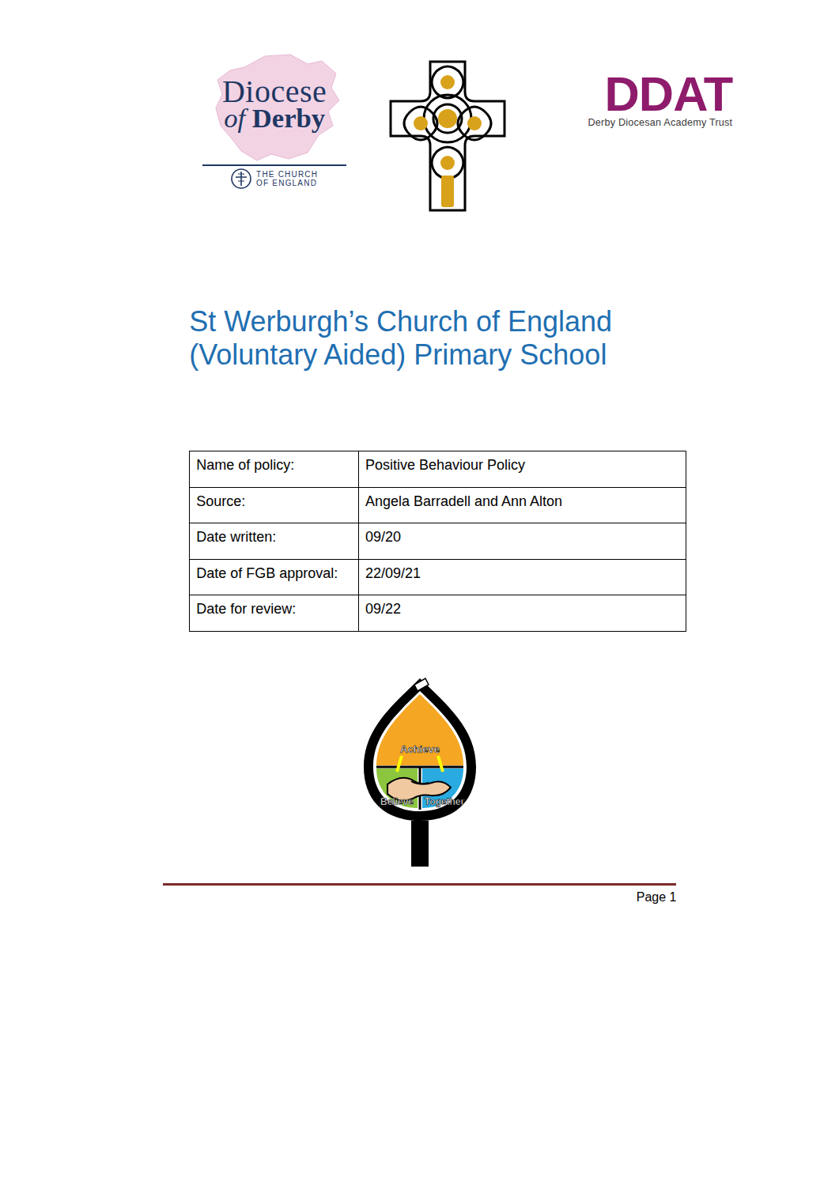Diocese
of Derby
THE CHURCH
OF ENGLAND
DDAT
Derby Diocesan Academy Trust
St Werburgh’s Church of England (Voluntary Aided) Primary School
| Name of policy: | Positive Behaviour Policy |
| Source: | Angela Barradell and Ann Alton |
| Date written: | 09/20 |
| Date of FGB approval: | 22/09/21 |
| Date for review: | 09/22 |
Achieve Believe Together
Page 1